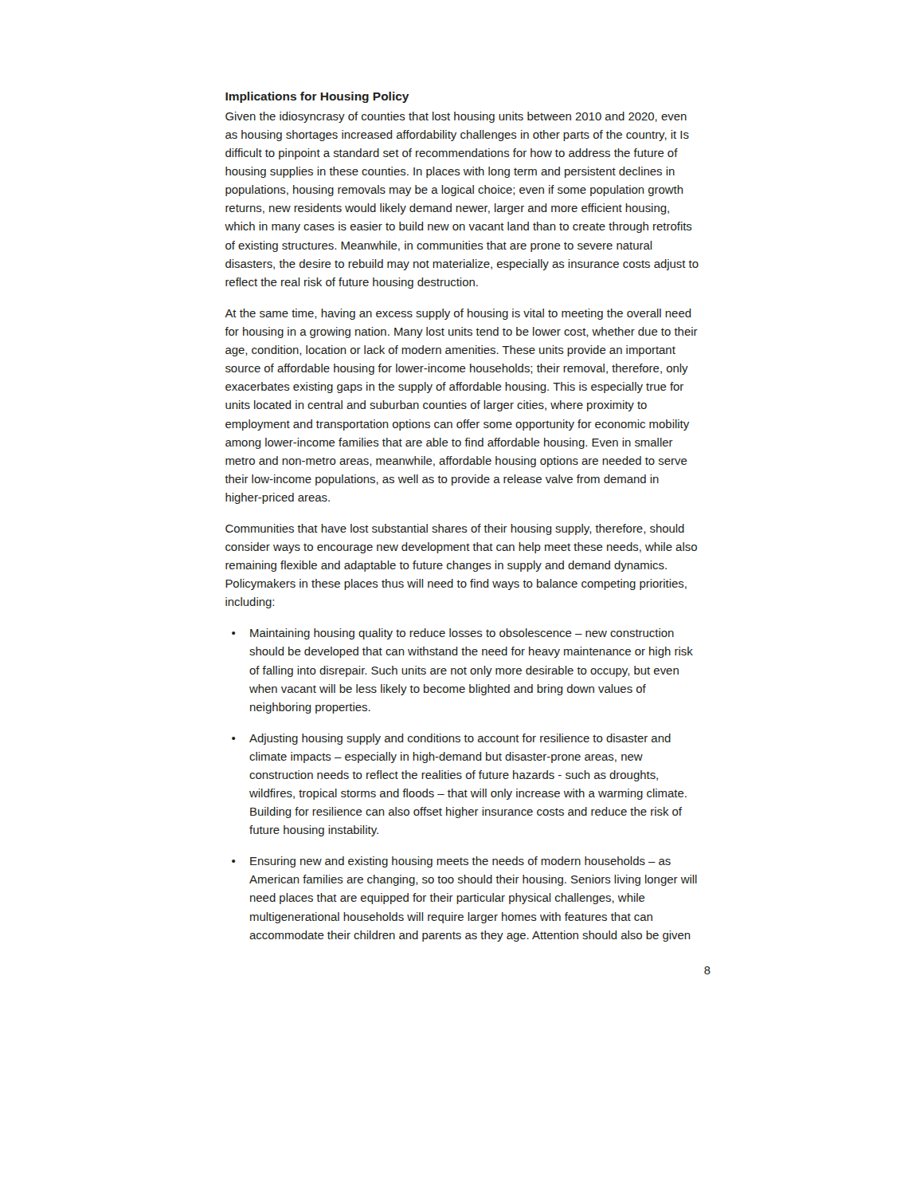Implications for Housing Policy
Given the idiosyncrasy of counties that lost housing units between 2010 and 2020, even as housing shortages increased affordability challenges in other parts of the country, it Is difficult to pinpoint a standard set of recommendations for how to address the future of housing supplies in these counties. In places with long term and persistent declines in populations, housing removals may be a logical choice; even if some population growth returns, new residents would likely demand newer, larger and more efficient housing, which in many cases is easier to build new on vacant land than to create through retrofits of existing structures. Meanwhile, in communities that are prone to severe natural disasters, the desire to rebuild may not materialize, especially as insurance costs adjust to reflect the real risk of future housing destruction.
At the same time, having an excess supply of housing is vital to meeting the overall need for housing in a growing nation. Many lost units tend to be lower cost, whether due to their age, condition, location or lack of modern amenities. These units provide an important source of affordable housing for lower-income households; their removal, therefore, only exacerbates existing gaps in the supply of affordable housing. This is especially true for units located in central and suburban counties of larger cities, where proximity to employment and transportation options can offer some opportunity for economic mobility among lower-income families that are able to find affordable housing. Even in smaller metro and non-metro areas, meanwhile, affordable housing options are needed to serve their low-income populations, as well as to provide a release valve from demand in higher-priced areas.
Communities that have lost substantial shares of their housing supply, therefore, should consider ways to encourage new development that can help meet these needs, while also remaining flexible and adaptable to future changes in supply and demand dynamics. Policymakers in these places thus will need to find ways to balance competing priorities, including:
Maintaining housing quality to reduce losses to obsolescence – new construction should be developed that can withstand the need for heavy maintenance or high risk of falling into disrepair. Such units are not only more desirable to occupy, but even when vacant will be less likely to become blighted and bring down values of neighboring properties.
Adjusting housing supply and conditions to account for resilience to disaster and climate impacts – especially in high-demand but disaster-prone areas, new construction needs to reflect the realities of future hazards - such as droughts, wildfires, tropical storms and floods – that will only increase with a warming climate. Building for resilience can also offset higher insurance costs and reduce the risk of future housing instability.
Ensuring new and existing housing meets the needs of modern households – as American families are changing, so too should their housing. Seniors living longer will need places that are equipped for their particular physical challenges, while multigenerational households will require larger homes with features that can accommodate their children and parents as they age. Attention should also be given
8